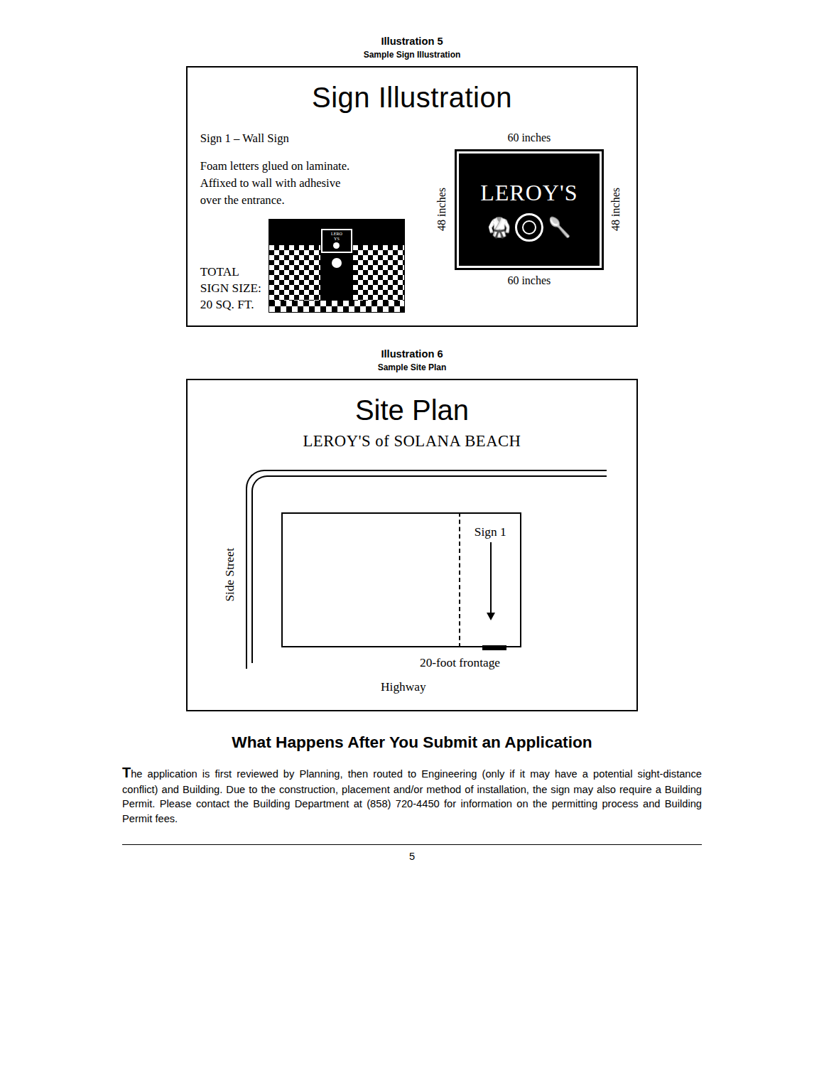Illustration 5
Sample Sign Illustration
Sign Illustration
Sign 1 – Wall Sign
Foam letters glued on laminate.
Affixed to wall with adhesive
over the entrance.
TOTAL
SIGN SIZE:
20 SQ. FT.
LERO
YS
60 inches
48 inches
LEROY'S
🥋 🥄
48 inches
60 inches
Illustration 6
Sample Site Plan
Site Plan
LEROY'S of SOLANA BEACH
Sign 1
20-foot frontage
Highway
Side Street
What Happens After You Submit an Application
The application is first reviewed by Planning, then routed to Engineering (only if it may have a potential sight-distance conflict) and Building. Due to the construction, placement and/or method of installation, the sign may also require a Building Permit. Please contact the Building Department at (858) 720-4450 for information on the permitting process and Building Permit fees.
5